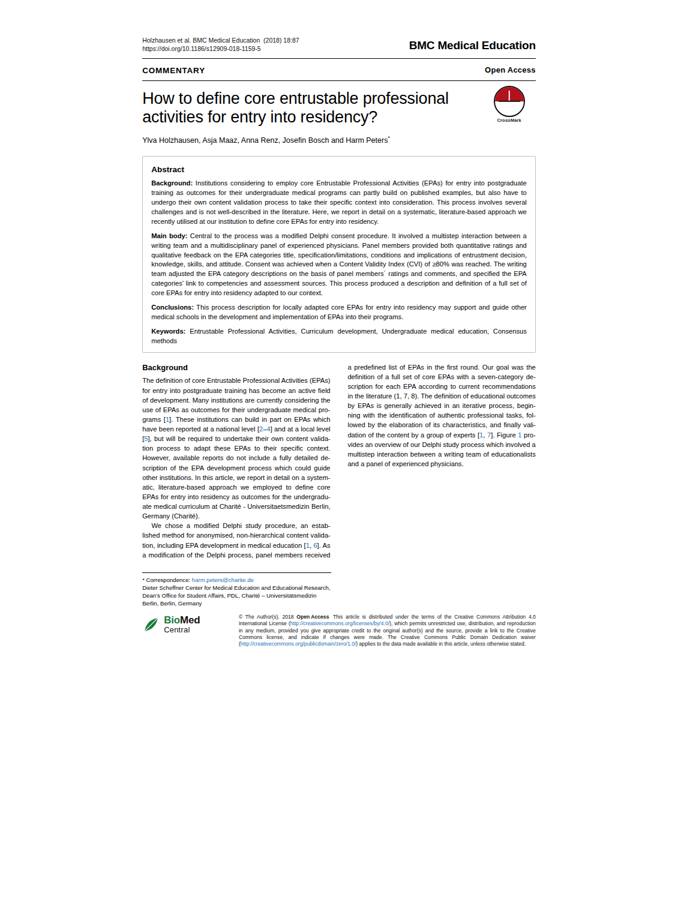Holzhausen et al. BMC Medical Education (2018) 18:87
https://doi.org/10.1186/s12909-018-1159-5
BMC Medical Education
Commentary
Open Access
CrossMark
How to define core entrustable professional activities for entry into residency?
Ylva Holzhausen, Asja Maaz, Anna Renz, Josefin Bosch and Harm Peters*
Abstract
Background: Institutions considering to employ core Entrustable Professional Activities (EPAs) for entry into postgraduate training as outcomes for their undergraduate medical programs can partly build on published examples, but also have to undergo their own content validation process to take their specific context into consideration. This process involves several challenges and is not well-described in the literature. Here, we report in detail on a systematic, literature-based approach we recently utilised at our institution to define core EPAs for entry into residency.
Main body: Central to the process was a modified Delphi consent procedure. It involved a multistep interaction between a writing team and a multidisciplinary panel of experienced physicians. Panel members provided both quantitative ratings and qualitative feedback on the EPA categories title, specification/limitations, conditions and implications of entrustment decision, knowledge, skills, and attitude. Consent was achieved when a Content Validity Index (CVI) of ≥80% was reached. The writing team adjusted the EPA category descriptions on the basis of panel members´ ratings and comments, and specified the EPA categories’ link to competencies and assessment sources. This process produced a description and definition of a full set of core EPAs for entry into residency adapted to our context.
Conclusions: This process description for locally adapted core EPAs for entry into residency may support and guide other medical schools in the development and implementation of EPAs into their programs.
Keywords: Entrustable Professional Activities, Curriculum development, Undergraduate medical education, Consensus methods
Background
The definition of core Entrustable Professional Activities (EPAs) for entry into postgraduate training has become an active field of development. Many institutions are currently considering the use of EPAs as outcomes for their undergraduate medical programs [1]. These institutions can build in part on EPAs which have been reported at a national level [2–4] and at a local level [5], but will be required to undertake their own content validation process to adapt these EPAs to their specific context. However, available reports do not include a fully detailed description of the EPA development process which could guide other institutions. In this article, we report in detail on a systematic, literature-based approach we employed to define core EPAs for entry into residency as outcomes for the undergraduate medical curriculum at Charité - Universitaetsmedizin Berlin, Germany (Charité).
We chose a modified Delphi study procedure, an established method for anonymised, non-hierarchical content validation, including EPA development in medical education [1, 6]. As a modification of the Delphi process, panel members received a predefined list of EPAs in the first round. Our goal was the definition of a full set of core EPAs with a seven-category description for each EPA according to current recommendations in the literature (1, 7, 8). The definition of educational outcomes by EPAs is generally achieved in an iterative process, beginning with the identification of authentic professional tasks, followed by the elaboration of its characteristics, and finally validation of the content by a group of experts [1, 7]. Figure 1 provides an overview of our Delphi study process which involved a multistep interaction between a writing team of educationalists and a panel of experienced physicians.
* Correspondence: harm.peters@charite.de
Dieter Scheffner Center for Medical Education and Educational Research, Dean’s Office for Student Affairs, PDL, Charité – Universitätsmedizin Berlin, Berlin, Germany
Bio Med
Central
© The Author(s). 2018 Open Access This article is distributed under the terms of the Creative Commons Attribution 4.0 International License (http://creativecommons.org/licenses/by/4.0/), which permits unrestricted use, distribution, and reproduction in any medium, provided you give appropriate credit to the original author(s) and the source, provide a link to the Creative Commons license, and indicate if changes were made. The Creative Commons Public Domain Dedication waiver (http://creativecommons.org/publicdomain/zero/1.0/) applies to the data made available in this article, unless otherwise stated.